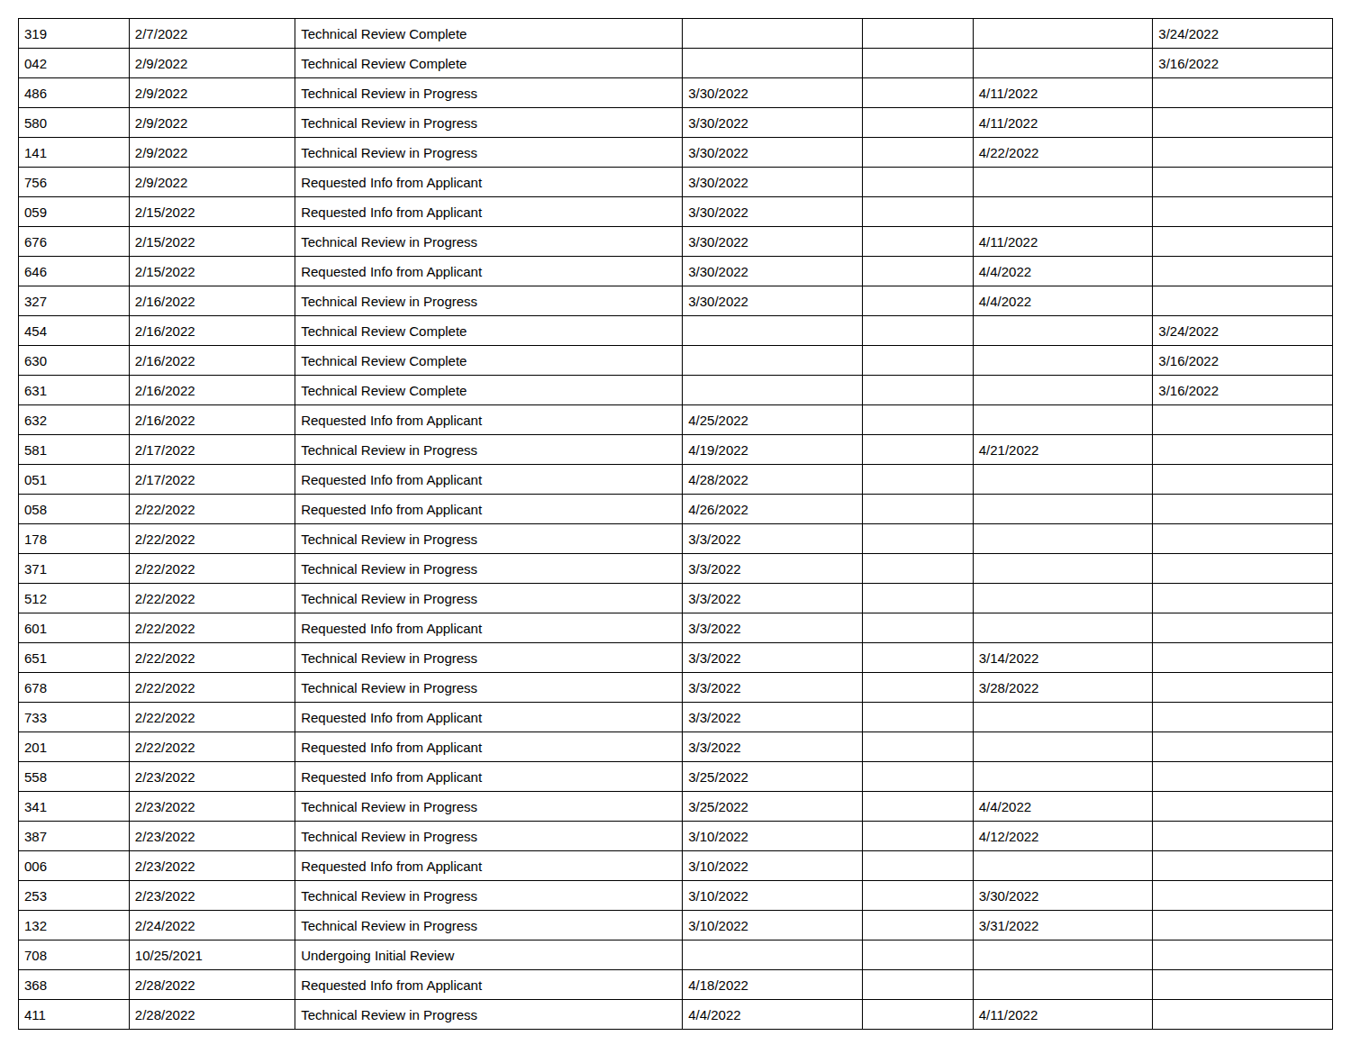| 319 | 2/7/2022 | Technical Review Complete | | | | 3/24/2022 |
| 042 | 2/9/2022 | Technical Review Complete | | | | 3/16/2022 |
| 486 | 2/9/2022 | Technical Review in Progress | 3/30/2022 | | 4/11/2022 | |
| 580 | 2/9/2022 | Technical Review in Progress | 3/30/2022 | | 4/11/2022 | |
| 141 | 2/9/2022 | Technical Review in Progress | 3/30/2022 | | 4/22/2022 | |
| 756 | 2/9/2022 | Requested Info from Applicant | 3/30/2022 | | | |
| 059 | 2/15/2022 | Requested Info from Applicant | 3/30/2022 | | | |
| 676 | 2/15/2022 | Technical Review in Progress | 3/30/2022 | | 4/11/2022 | |
| 646 | 2/15/2022 | Requested Info from Applicant | 3/30/2022 | | 4/4/2022 | |
| 327 | 2/16/2022 | Technical Review in Progress | 3/30/2022 | | 4/4/2022 | |
| 454 | 2/16/2022 | Technical Review Complete | | | | 3/24/2022 |
| 630 | 2/16/2022 | Technical Review Complete | | | | 3/16/2022 |
| 631 | 2/16/2022 | Technical Review Complete | | | | 3/16/2022 |
| 632 | 2/16/2022 | Requested Info from Applicant | 4/25/2022 | | | |
| 581 | 2/17/2022 | Technical Review in Progress | 4/19/2022 | | 4/21/2022 | |
| 051 | 2/17/2022 | Requested Info from Applicant | 4/28/2022 | | | |
| 058 | 2/22/2022 | Requested Info from Applicant | 4/26/2022 | | | |
| 178 | 2/22/2022 | Technical Review in Progress | 3/3/2022 | | | |
| 371 | 2/22/2022 | Technical Review in Progress | 3/3/2022 | | | |
| 512 | 2/22/2022 | Technical Review in Progress | 3/3/2022 | | | |
| 601 | 2/22/2022 | Requested Info from Applicant | 3/3/2022 | | | |
| 651 | 2/22/2022 | Technical Review in Progress | 3/3/2022 | | 3/14/2022 | |
| 678 | 2/22/2022 | Technical Review in Progress | 3/3/2022 | | 3/28/2022 | |
| 733 | 2/22/2022 | Requested Info from Applicant | 3/3/2022 | | | |
| 201 | 2/22/2022 | Requested Info from Applicant | 3/3/2022 | | | |
| 558 | 2/23/2022 | Requested Info from Applicant | 3/25/2022 | | | |
| 341 | 2/23/2022 | Technical Review in Progress | 3/25/2022 | | 4/4/2022 | |
| 387 | 2/23/2022 | Technical Review in Progress | 3/10/2022 | | 4/12/2022 | |
| 006 | 2/23/2022 | Requested Info from Applicant | 3/10/2022 | | | |
| 253 | 2/23/2022 | Technical Review in Progress | 3/10/2022 | | 3/30/2022 | |
| 132 | 2/24/2022 | Technical Review in Progress | 3/10/2022 | | 3/31/2022 | |
| 708 | 10/25/2021 | Undergoing Initial Review | | | | |
| 368 | 2/28/2022 | Requested Info from Applicant | 4/18/2022 | | | |
| 411 | 2/28/2022 | Technical Review in Progress | 4/4/2022 | | 4/11/2022 | |